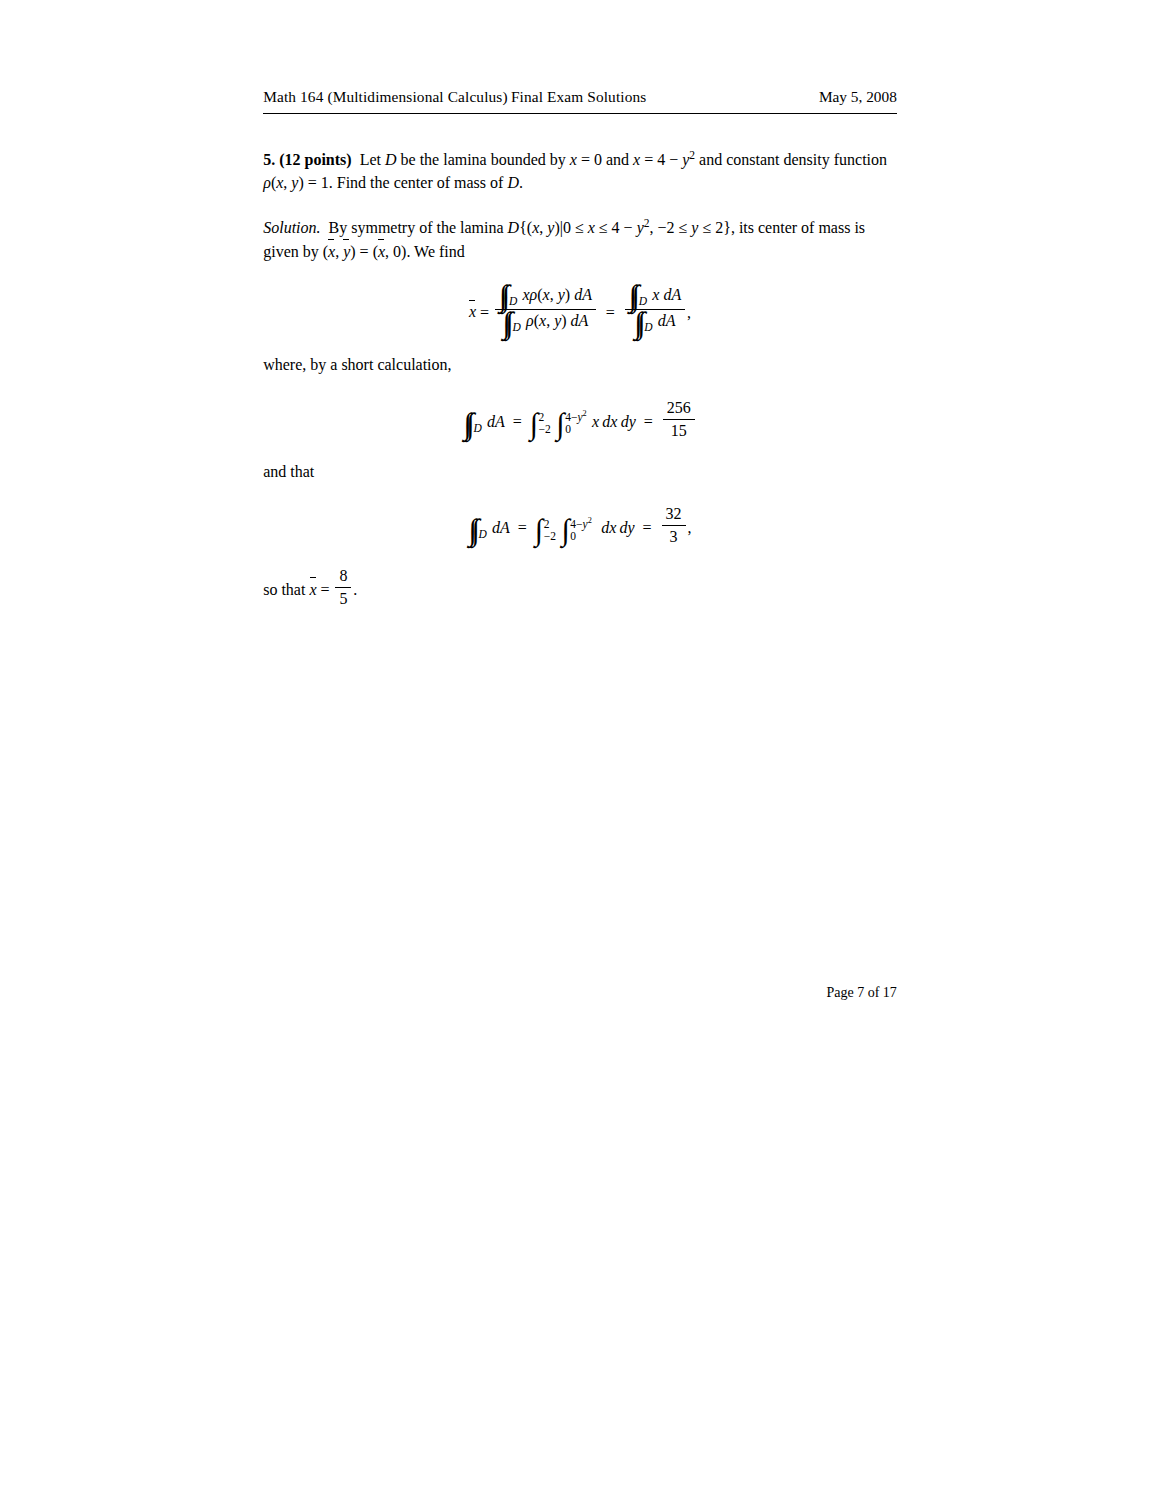Math 164 (Multidimensional Calculus) Final Exam Solutions May 5, 2008
5. (12 points) Let D be the lamina bounded by x = 0 and x = 4 − y2 and constant density function ρ(x, y) = 1. Find the center of mass of D.
Solution. By symmetry of the lamina D{(x, y)|0 ≤ x ≤ 4 − y2, −2 ≤ y ≤ 2}, its center of mass is given by (x, y) = (x, 0). We find
x = ∫∫D xρ(x, y) d A ∫∫D ρ(x, y) d A = ∫∫D x d A ∫∫D d A ,
where, by a short calculation,
∫∫D d A = ∫2−2 ∫4−y20 x dx dy = 256 15
and that
∫∫D d A = ∫2−2 ∫4−y20 dx dy = 32 3 ,
so that x = 8 5 .
Page 7 of 17